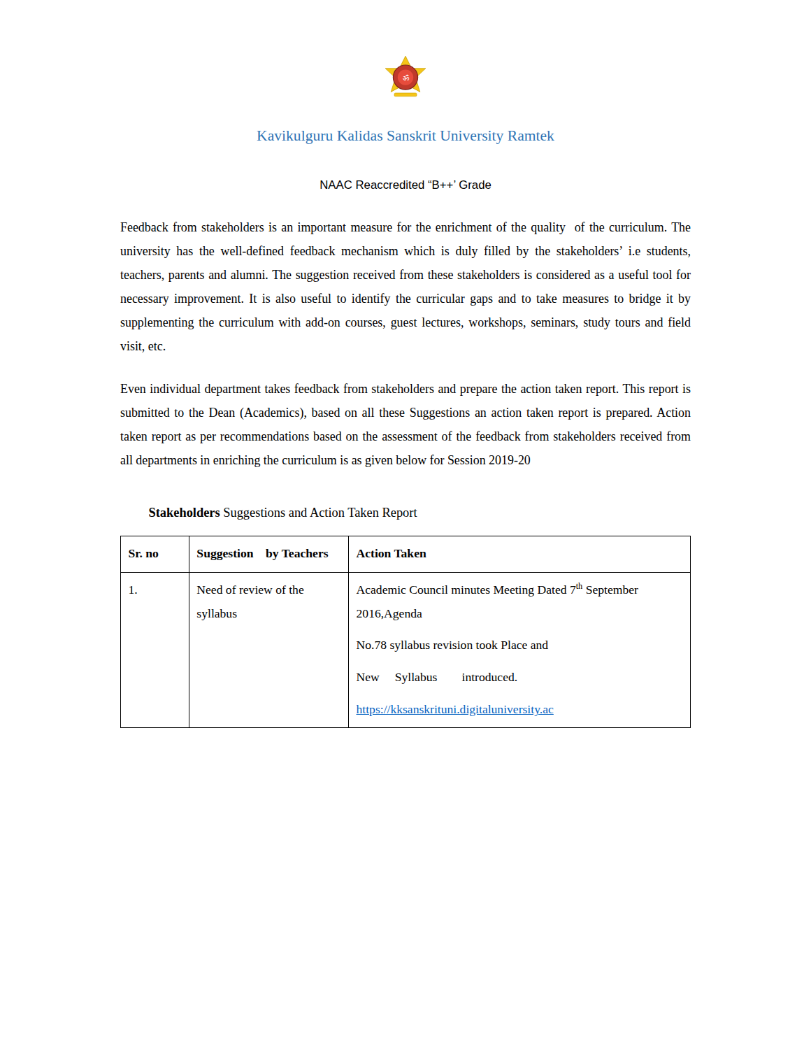ॐ
Kavikulguru Kalidas Sanskrit University Ramtek
NAAC Reaccredited “B++’ Grade
Feedback from stakeholders is an important measure for the enrichment of the quality of the curriculum. The university has the well-defined feedback mechanism which is duly filled by the stakeholders’ i.e students, teachers, parents and alumni. The suggestion received from these stakeholders is considered as a useful tool for necessary improvement. It is also useful to identify the curricular gaps and to take measures to bridge it by supplementing the curriculum with add-on courses, guest lectures, workshops, seminars, study tours and field visit, etc.
Even individual department takes feedback from stakeholders and prepare the action taken report. This report is submitted to the Dean (Academics), based on all these Suggestions an action taken report is prepared. Action taken report as per recommendations based on the assessment of the feedback from stakeholders received from all departments in enriching the curriculum is as given below for Session 2019-20
Stakeholders Suggestions and Action Taken Report
| Sr. no | Suggestion by Teachers | Action Taken |
| --- | --- | --- |
| 1. | Need of review of the syllabus | Academic Council minutes Meeting Dated 7 th September 2016,Agenda No.78 syllabus revision took Place and New Syllabus introduced. https://kksanskrituni.digitaluniversity.ac |